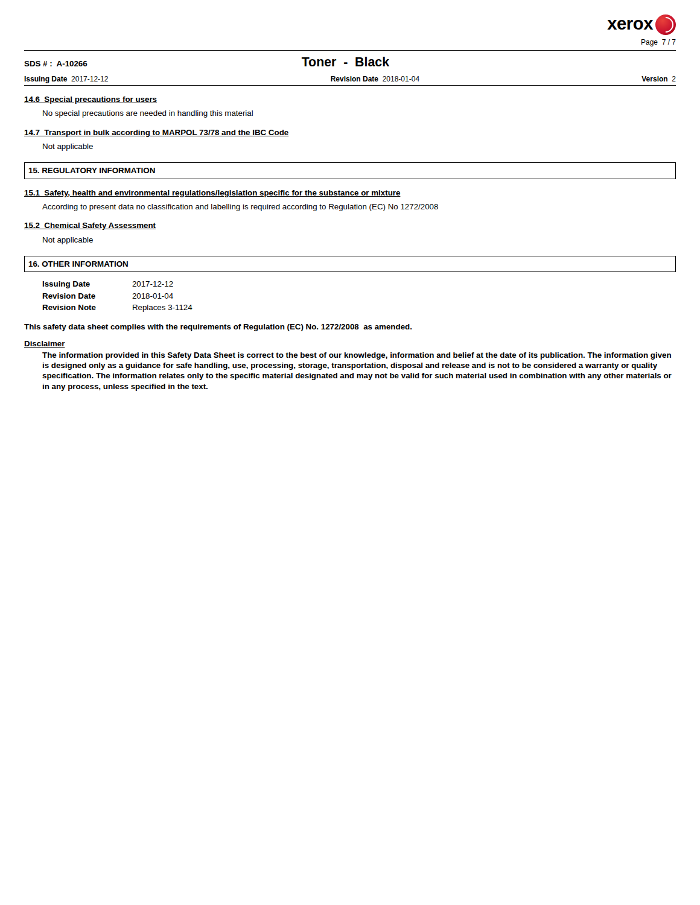xerox
Page 7 / 7
SDS # : A-10266
Toner - Black
Issuing Date 2017-12-12 Revision Date 2018-01-04 Version 2
14.6 Special precautions for users
No special precautions are needed in handling this material
14.7 Transport in bulk according to MARPOL 73/78 and the IBC Code
Not applicable
15. REGULATORY INFORMATION
15.1 Safety, health and environmental regulations/legislation specific for the substance or mixture
According to present data no classification and labelling is required according to Regulation (EC) No 1272/2008
15.2 Chemical Safety Assessment
Not applicable
16. OTHER INFORMATION
| Issuing Date | 2017-12-12 |
| Revision Date | 2018-01-04 |
| Revision Note | Replaces 3-1124 |
This safety data sheet complies with the requirements of Regulation (EC) No. 1272/2008 as amended.
Disclaimer
The information provided in this Safety Data Sheet is correct to the best of our knowledge, information and belief at the date of its publication. The information given is designed only as a guidance for safe handling, use, processing, storage, transportation, disposal and release and is not to be considered a warranty or quality specification. The information relates only to the specific material designated and may not be valid for such material used in combination with any other materials or in any process, unless specified in the text.